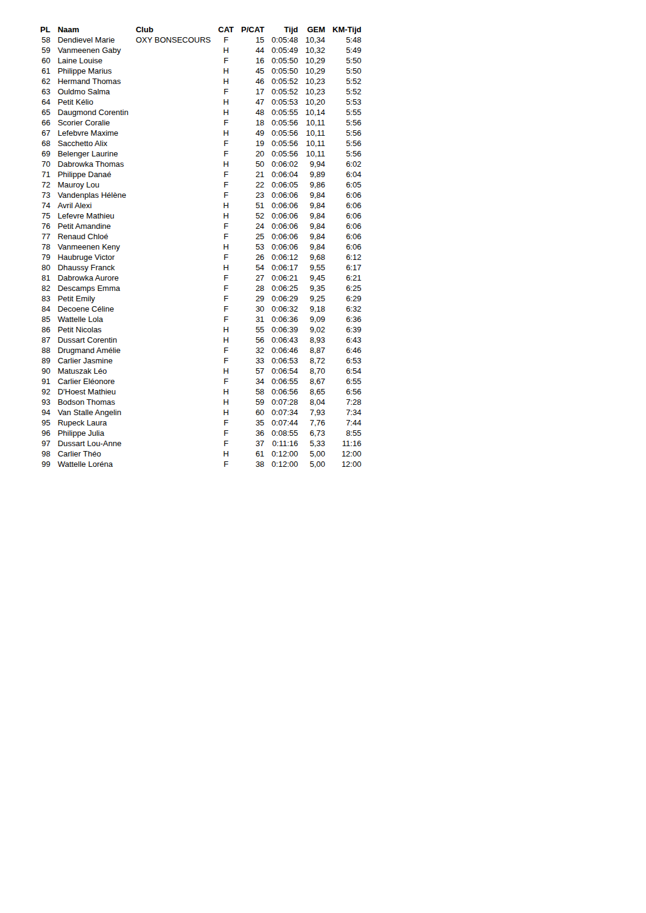| PL | Naam | Club | CAT | P/CAT | Tijd | GEM | KM-Tijd |
| --- | --- | --- | --- | --- | --- | --- | --- |
| 58 | Dendievel Marie | OXY BONSECOURS | F | 15 | 0:05:48 | 10,34 | 5:48 |
| 59 | Vanmeenen Gaby | | H | 44 | 0:05:49 | 10,32 | 5:49 |
| 60 | Laine Louise | | F | 16 | 0:05:50 | 10,29 | 5:50 |
| 61 | Philippe Marius | | H | 45 | 0:05:50 | 10,29 | 5:50 |
| 62 | Hermand Thomas | | H | 46 | 0:05:52 | 10,23 | 5:52 |
| 63 | Ouldmo Salma | | F | 17 | 0:05:52 | 10,23 | 5:52 |
| 64 | Petit Kélio | | H | 47 | 0:05:53 | 10,20 | 5:53 |
| 65 | Daugmond Corentin | | H | 48 | 0:05:55 | 10,14 | 5:55 |
| 66 | Scorier Coralie | | F | 18 | 0:05:56 | 10,11 | 5:56 |
| 67 | Lefebvre Maxime | | H | 49 | 0:05:56 | 10,11 | 5:56 |
| 68 | Sacchetto Alix | | F | 19 | 0:05:56 | 10,11 | 5:56 |
| 69 | Belenger Laurine | | F | 20 | 0:05:56 | 10,11 | 5:56 |
| 70 | Dabrowka Thomas | | H | 50 | 0:06:02 | 9,94 | 6:02 |
| 71 | Philippe Danaé | | F | 21 | 0:06:04 | 9,89 | 6:04 |
| 72 | Mauroy Lou | | F | 22 | 0:06:05 | 9,86 | 6:05 |
| 73 | Vandenplas Hélène | | F | 23 | 0:06:06 | 9,84 | 6:06 |
| 74 | Avril Alexi | | H | 51 | 0:06:06 | 9,84 | 6:06 |
| 75 | Lefevre Mathieu | | H | 52 | 0:06:06 | 9,84 | 6:06 |
| 76 | Petit Amandine | | F | 24 | 0:06:06 | 9,84 | 6:06 |
| 77 | Renaud Chloé | | F | 25 | 0:06:06 | 9,84 | 6:06 |
| 78 | Vanmeenen Keny | | H | 53 | 0:06:06 | 9,84 | 6:06 |
| 79 | Haubruge Victor | | F | 26 | 0:06:12 | 9,68 | 6:12 |
| 80 | Dhaussy Franck | | H | 54 | 0:06:17 | 9,55 | 6:17 |
| 81 | Dabrowka Aurore | | F | 27 | 0:06:21 | 9,45 | 6:21 |
| 82 | Descamps Emma | | F | 28 | 0:06:25 | 9,35 | 6:25 |
| 83 | Petit Emily | | F | 29 | 0:06:29 | 9,25 | 6:29 |
| 84 | Decoene Céline | | F | 30 | 0:06:32 | 9,18 | 6:32 |
| 85 | Wattelle Lola | | F | 31 | 0:06:36 | 9,09 | 6:36 |
| 86 | Petit Nicolas | | H | 55 | 0:06:39 | 9,02 | 6:39 |
| 87 | Dussart Corentin | | H | 56 | 0:06:43 | 8,93 | 6:43 |
| 88 | Drugmand Amélie | | F | 32 | 0:06:46 | 8,87 | 6:46 |
| 89 | Carlier Jasmine | | F | 33 | 0:06:53 | 8,72 | 6:53 |
| 90 | Matuszak Léo | | H | 57 | 0:06:54 | 8,70 | 6:54 |
| 91 | Carlier Eléonore | | F | 34 | 0:06:55 | 8,67 | 6:55 |
| 92 | D'Hoest Mathieu | | H | 58 | 0:06:56 | 8,65 | 6:56 |
| 93 | Bodson Thomas | | H | 59 | 0:07:28 | 8,04 | 7:28 |
| 94 | Van Stalle Angelin | | H | 60 | 0:07:34 | 7,93 | 7:34 |
| 95 | Rupeck Laura | | F | 35 | 0:07:44 | 7,76 | 7:44 |
| 96 | Philippe Julia | | F | 36 | 0:08:55 | 6,73 | 8:55 |
| 97 | Dussart Lou-Anne | | F | 37 | 0:11:16 | 5,33 | 11:16 |
| 98 | Carlier Théo | | H | 61 | 0:12:00 | 5,00 | 12:00 |
| 99 | Wattelle Loréna | | F | 38 | 0:12:00 | 5,00 | 12:00 |